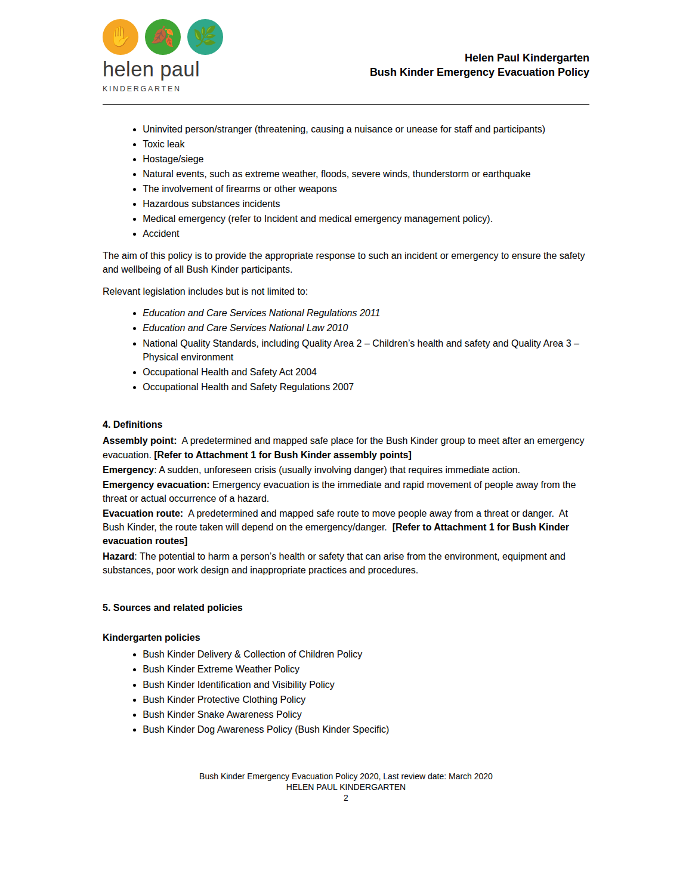✋ 🍂 🌿
helen paul
KINDERGARTEN
Helen Paul Kindergarten
Bush Kinder Emergency Evacuation Policy
Uninvited person/stranger (threatening, causing a nuisance or unease for staff and participants)
Toxic leak
Hostage/siege
Natural events, such as extreme weather, floods, severe winds, thunderstorm or earthquake
The involvement of firearms or other weapons
Hazardous substances incidents
Medical emergency (refer to Incident and medical emergency management policy).
Accident
The aim of this policy is to provide the appropriate response to such an incident or emergency to ensure the safety and wellbeing of all Bush Kinder participants.
Relevant legislation includes but is not limited to:
Education and Care Services National Regulations 2011
Education and Care Services National Law 2010
National Quality Standards, including Quality Area 2 – Children’s health and safety and Quality Area 3 – Physical environment
Occupational Health and Safety Act 2004
Occupational Health and Safety Regulations 2007
4. Definitions
Assembly point: A predetermined and mapped safe place for the Bush Kinder group to meet after an emergency evacuation. [Refer to Attachment 1 for Bush Kinder assembly points]
Emergency: A sudden, unforeseen crisis (usually involving danger) that requires immediate action.
Emergency evacuation: Emergency evacuation is the immediate and rapid movement of people away from the threat or actual occurrence of a hazard.
Evacuation route: A predetermined and mapped safe route to move people away from a threat or danger. At Bush Kinder, the route taken will depend on the emergency/danger. [Refer to Attachment 1 for Bush Kinder evacuation routes]
Hazard: The potential to harm a person’s health or safety that can arise from the environment, equipment and substances, poor work design and inappropriate practices and procedures.
5. Sources and related policies
Kindergarten policies
Bush Kinder Delivery & Collection of Children Policy
Bush Kinder Extreme Weather Policy
Bush Kinder Identification and Visibility Policy
Bush Kinder Protective Clothing Policy
Bush Kinder Snake Awareness Policy
Bush Kinder Dog Awareness Policy (Bush Kinder Specific)
Bush Kinder Emergency Evacuation Policy 2020, Last review date: March 2020
HELEN PAUL KINDERGARTEN
2